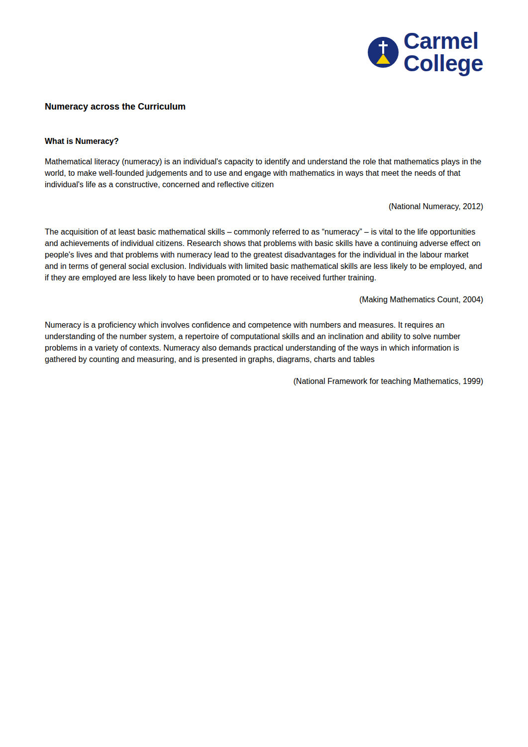Carmel
College
Numeracy across the Curriculum
What is Numeracy?
Mathematical literacy (numeracy) is an individual's capacity to identify and understand the role that mathematics plays in the world, to make well-founded judgements and to use and engage with mathematics in ways that meet the needs of that individual's life as a constructive, concerned and reflective citizen
(National Numeracy, 2012)
The acquisition of at least basic mathematical skills – commonly referred to as “numeracy” – is vital to the life opportunities and achievements of individual citizens. Research shows that problems with basic skills have a continuing adverse effect on people's lives and that problems with numeracy lead to the greatest disadvantages for the individual in the labour market and in terms of general social exclusion. Individuals with limited basic mathematical skills are less likely to be employed, and if they are employed are less likely to have been promoted or to have received further training.
(Making Mathematics Count, 2004)
Numeracy is a proficiency which involves confidence and competence with numbers and measures. It requires an understanding of the number system, a repertoire of computational skills and an inclination and ability to solve number problems in a variety of contexts. Numeracy also demands practical understanding of the ways in which information is gathered by counting and measuring, and is presented in graphs, diagrams, charts and tables
(National Framework for teaching Mathematics, 1999)